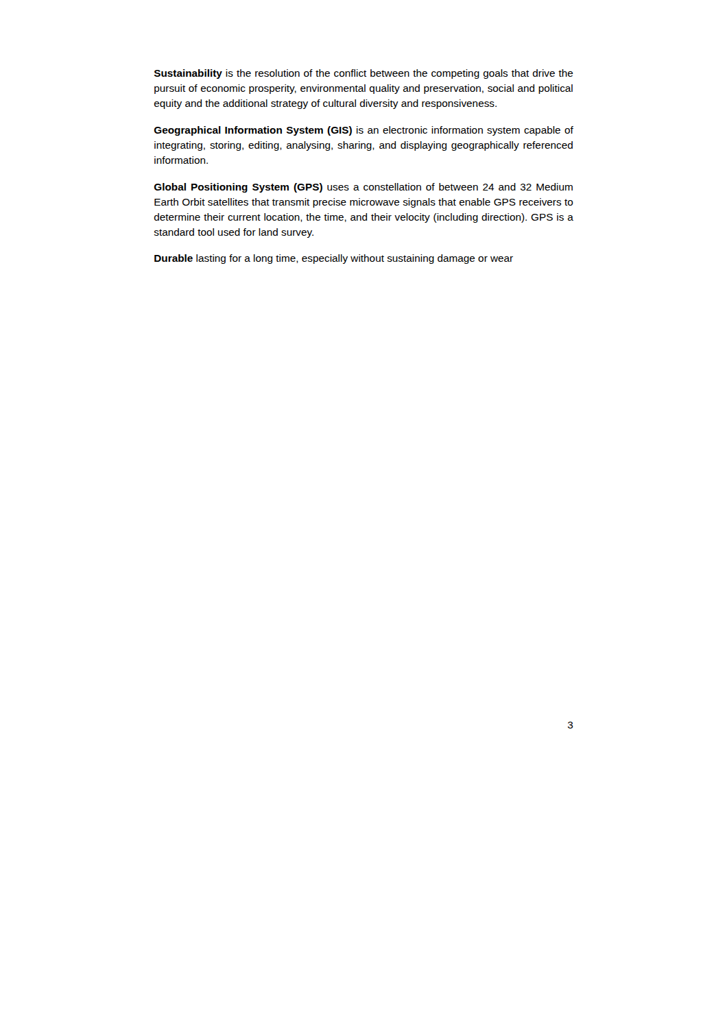Sustainability is the resolution of the conflict between the competing goals that drive the pursuit of economic prosperity, environmental quality and preservation, social and political equity and the additional strategy of cultural diversity and responsiveness.
Geographical Information System (GIS) is an electronic information system capable of integrating, storing, editing, analysing, sharing, and displaying geographically referenced information.
Global Positioning System (GPS) uses a constellation of between 24 and 32 Medium Earth Orbit satellites that transmit precise microwave signals that enable GPS receivers to determine their current location, the time, and their velocity (including direction). GPS is a standard tool used for land survey.
Durable lasting for a long time, especially without sustaining damage or wear
3